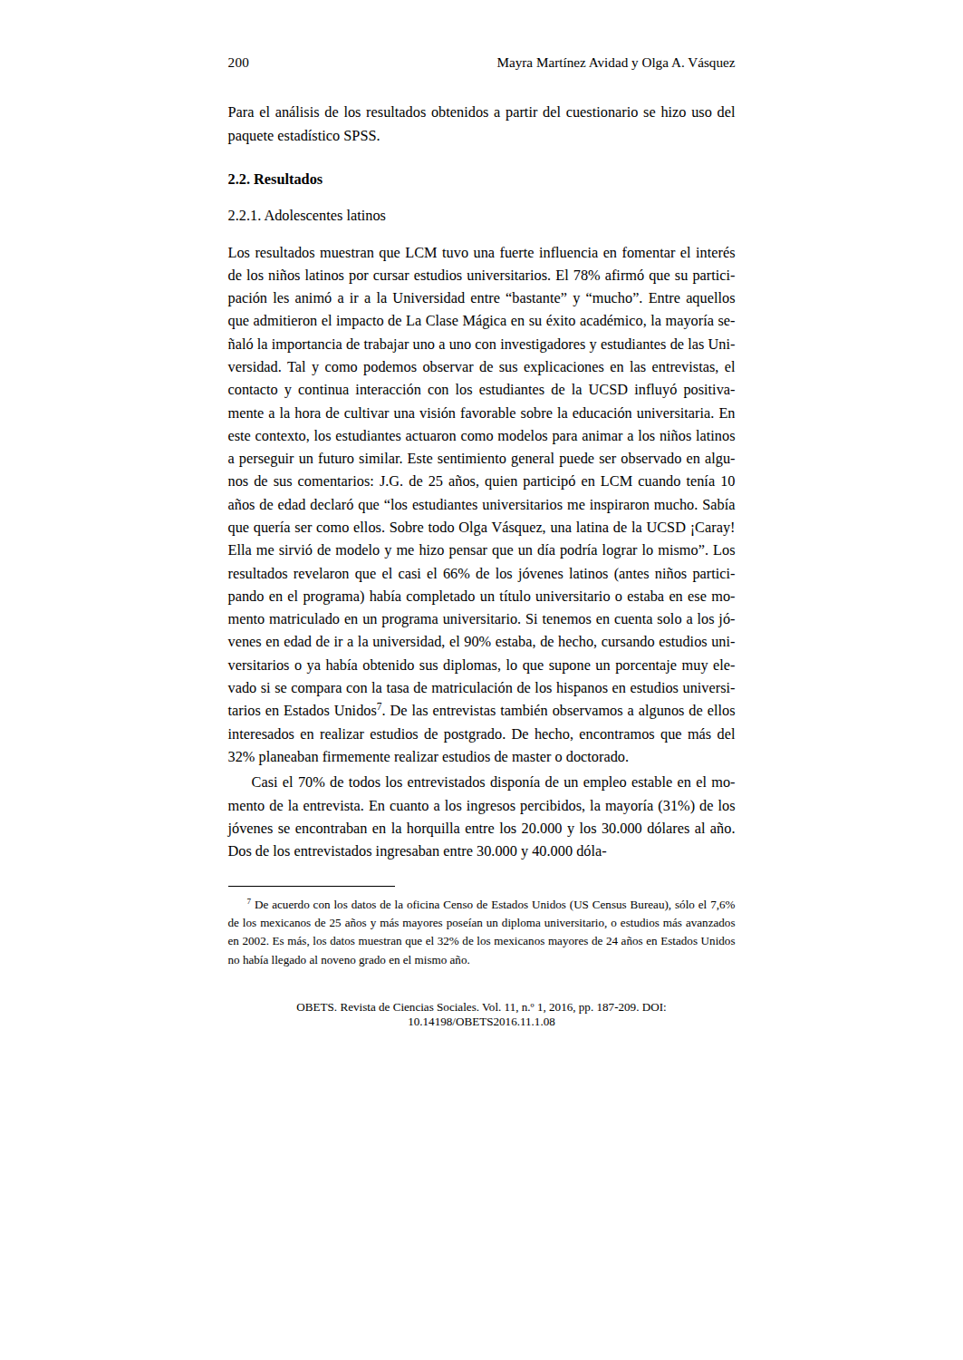200 Mayra Martínez Avidad y Olga A. Vásquez
Para el análisis de los resultados obtenidos a partir del cuestionario se hizo uso del paquete estadístico SPSS.
2.2. Resultados
2.2.1. Adolescentes latinos
Los resultados muestran que LCM tuvo una fuerte influencia en fomentar el interés de los niños latinos por cursar estudios universitarios. El 78% afirmó que su participación les animó a ir a la Universidad entre “bastante” y “mucho”. Entre aquellos que admitieron el impacto de La Clase Mágica en su éxito académico, la mayoría señaló la importancia de trabajar uno a uno con investigadores y estudiantes de las Universidad. Tal y como podemos observar de sus explicaciones en las entrevistas, el contacto y continua interacción con los estudiantes de la UCSD influyó positivamente a la hora de cultivar una visión favorable sobre la educación universitaria. En este contexto, los estudiantes actuaron como modelos para animar a los niños latinos a perseguir un futuro similar. Este sentimiento general puede ser observado en algunos de sus comentarios: J.G. de 25 años, quien participó en LCM cuando tenía 10 años de edad declaró que “los estudiantes universitarios me inspiraron mucho. Sabía que quería ser como ellos. Sobre todo Olga Vásquez, una latina de la UCSD ¡Caray! Ella me sirvió de modelo y me hizo pensar que un día podría lograr lo mismo”. Los resultados revelaron que el casi el 66% de los jóvenes latinos (antes niños participando en el programa) había completado un título universitario o estaba en ese momento matriculado en un programa universitario. Si tenemos en cuenta solo a los jóvenes en edad de ir a la universidad, el 90% estaba, de hecho, cursando estudios universitarios o ya había obtenido sus diplomas, lo que supone un porcentaje muy elevado si se compara con la tasa de matriculación de los hispanos en estudios universitarios en Estados Unidos7. De las entrevistas también observamos a algunos de ellos interesados en realizar estudios de postgrado. De hecho, encontramos que más del 32% planeaban firmemente realizar estudios de master o doctorado.
Casi el 70% de todos los entrevistados disponía de un empleo estable en el momento de la entrevista. En cuanto a los ingresos percibidos, la mayoría (31%) de los jóvenes se encontraban en la horquilla entre los 20.000 y los 30.000 dólares al año. Dos de los entrevistados ingresaban entre 30.000 y 40.000 dóla-
7 De acuerdo con los datos de la oficina Censo de Estados Unidos (US Census Bureau), sólo el 7,6% de los mexicanos de 25 años y más mayores poseían un diploma universitario, o estudios más avanzados en 2002. Es más, los datos muestran que el 32% de los mexicanos mayores de 24 años en Estados Unidos no había llegado al noveno grado en el mismo año.
OBETS. Revista de Ciencias Sociales. Vol. 11, n.º 1, 2016, pp. 187-209. DOI: 10.14198/OBETS2016.11.1.08